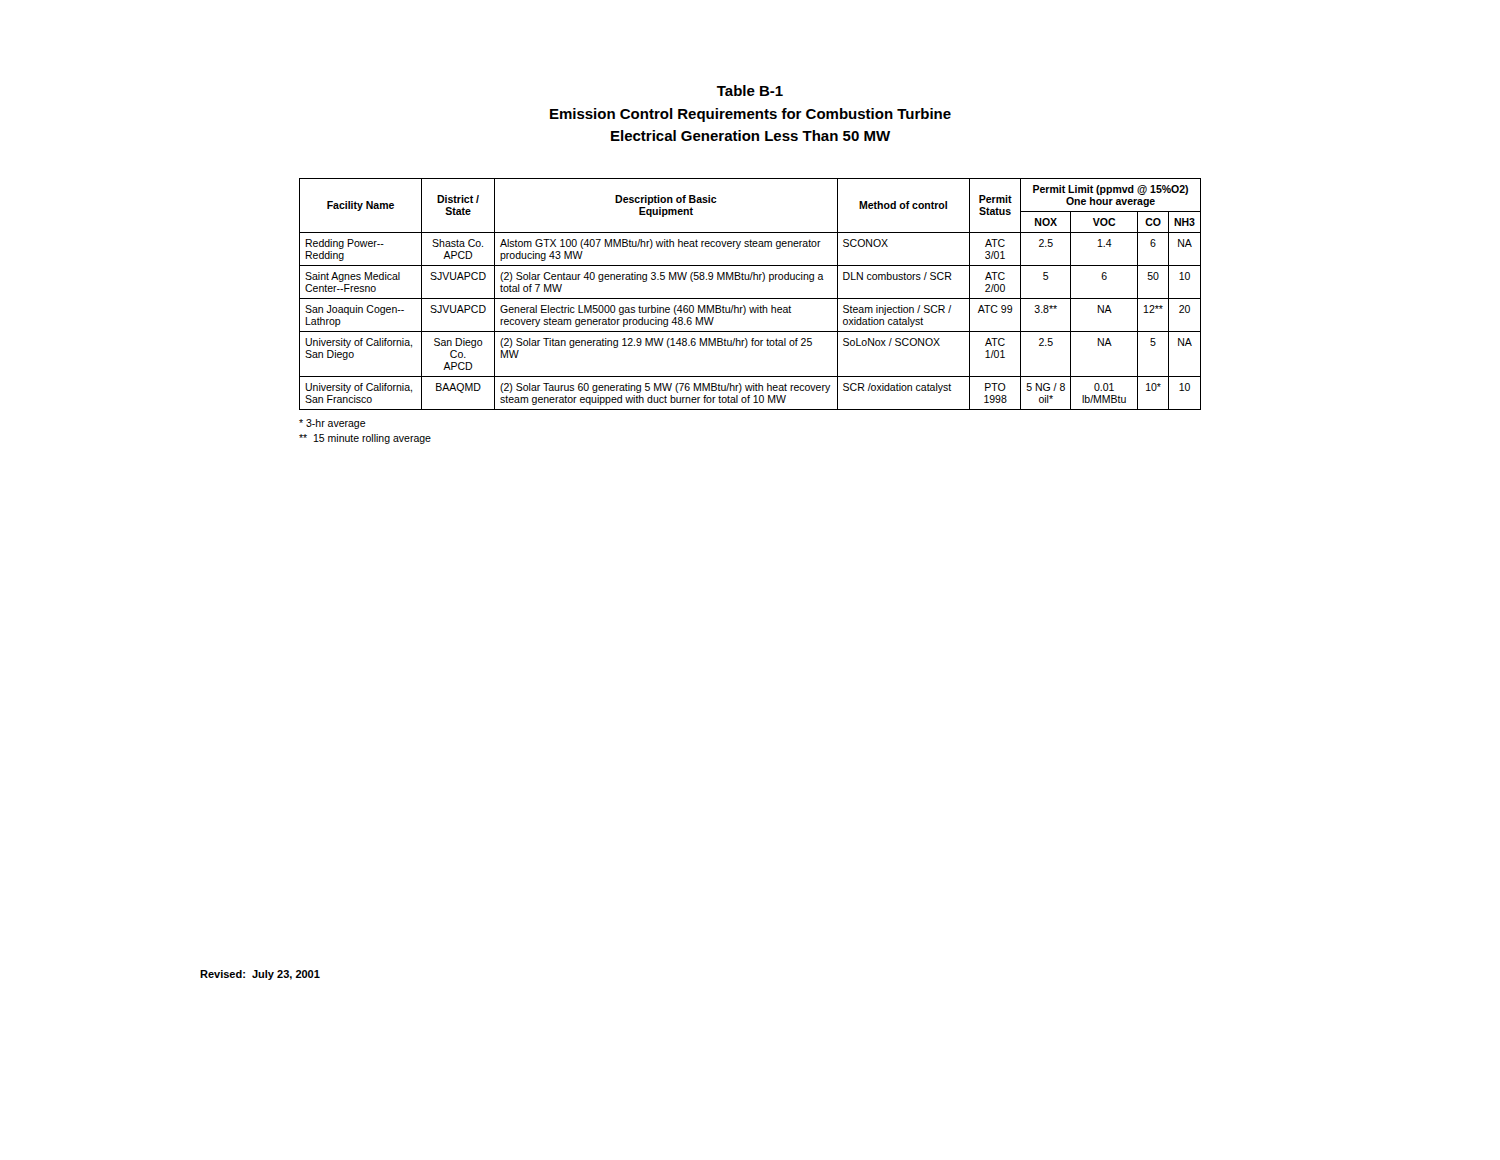Table B-1
Emission Control Requirements for Combustion Turbine
Electrical Generation Less Than 50 MW
| Facility Name | District / State | Description of Basic Equipment | Method of control | Permit Status | Permit Limit (ppmvd @ 15%O2) One hour average |
| --- | --- | --- | --- | --- | --- |
| NOX | VOC | CO | NH3 |
| Redding Power--Redding | Shasta Co. APCD | Alstom GTX 100 (407 MMBtu/hr) with heat recovery steam generator producing 43 MW | SCONOX | ATC 3/01 | 2.5 | 1.4 | 6 | NA |
| Saint Agnes Medical Center--Fresno | SJVUAPCD | (2) Solar Centaur 40 generating 3.5 MW (58.9 MMBtu/hr) producing a total of 7 MW | DLN combustors / SCR | ATC 2/00 | 5 | 6 | 50 | 10 |
| San Joaquin Cogen--Lathrop | SJVUAPCD | General Electric LM5000 gas turbine (460 MMBtu/hr) with heat recovery steam generator producing 48.6 MW | Steam injection / SCR / oxidation catalyst | ATC 99 | 3.8** | NA | 12** | 20 |
| University of California, San Diego | San Diego Co. APCD | (2) Solar Titan generating 12.9 MW (148.6 MMBtu/hr) for total of 25 MW | SoLoNox / SCONOX | ATC 1/01 | 2.5 | NA | 5 | NA |
| University of California, San Francisco | BAAQMD | (2) Solar Taurus 60 generating 5 MW (76 MMBtu/hr) with heat recovery steam generator equipped with duct burner for total of 10 MW | SCR /oxidation catalyst | PTO 1998 | 5 NG / 8 oil* | 0.01 lb/MMBtu | 10* | 10 |
* 3-hr average
** 15 minute rolling average
Revised: July 23, 2001